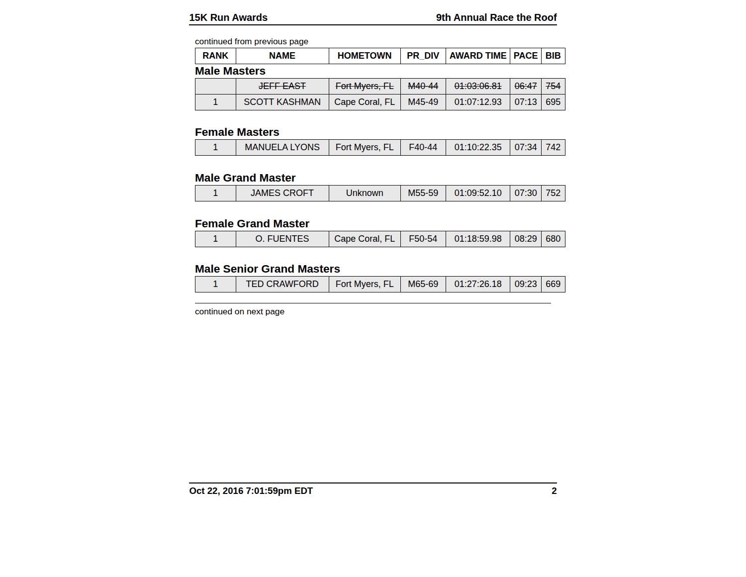15K Run Awards
9th Annual Race the Roof
continued from previous page
| RANK | NAME | HOMETOWN | PR_DIV | AWARD TIME | PACE | BIB |
| --- | --- | --- | --- | --- | --- | --- |
Male Masters
| | JEFF EAST | Fort Myers, FL | M40-44 | 01:03:06.81 | 06:47 | 754 |
| 1 | SCOTT KASHMAN | Cape Coral, FL | M45-49 | 01:07:12.93 | 07:13 | 695 |
Female Masters
| 1 | MANUELA LYONS | Fort Myers, FL | F40-44 | 01:10:22.35 | 07:34 | 742 |
Male Grand Master
| 1 | JAMES CROFT | Unknown | M55-59 | 01:09:52.10 | 07:30 | 752 |
Female Grand Master
| 1 | O. FUENTES | Cape Coral, FL | F50-54 | 01:18:59.98 | 08:29 | 680 |
Male Senior Grand Masters
| 1 | TED CRAWFORD | Fort Myers, FL | M65-69 | 01:27:26.18 | 09:23 | 669 |
continued on next page
Oct 22, 2016 7:01:59pm EDT
2